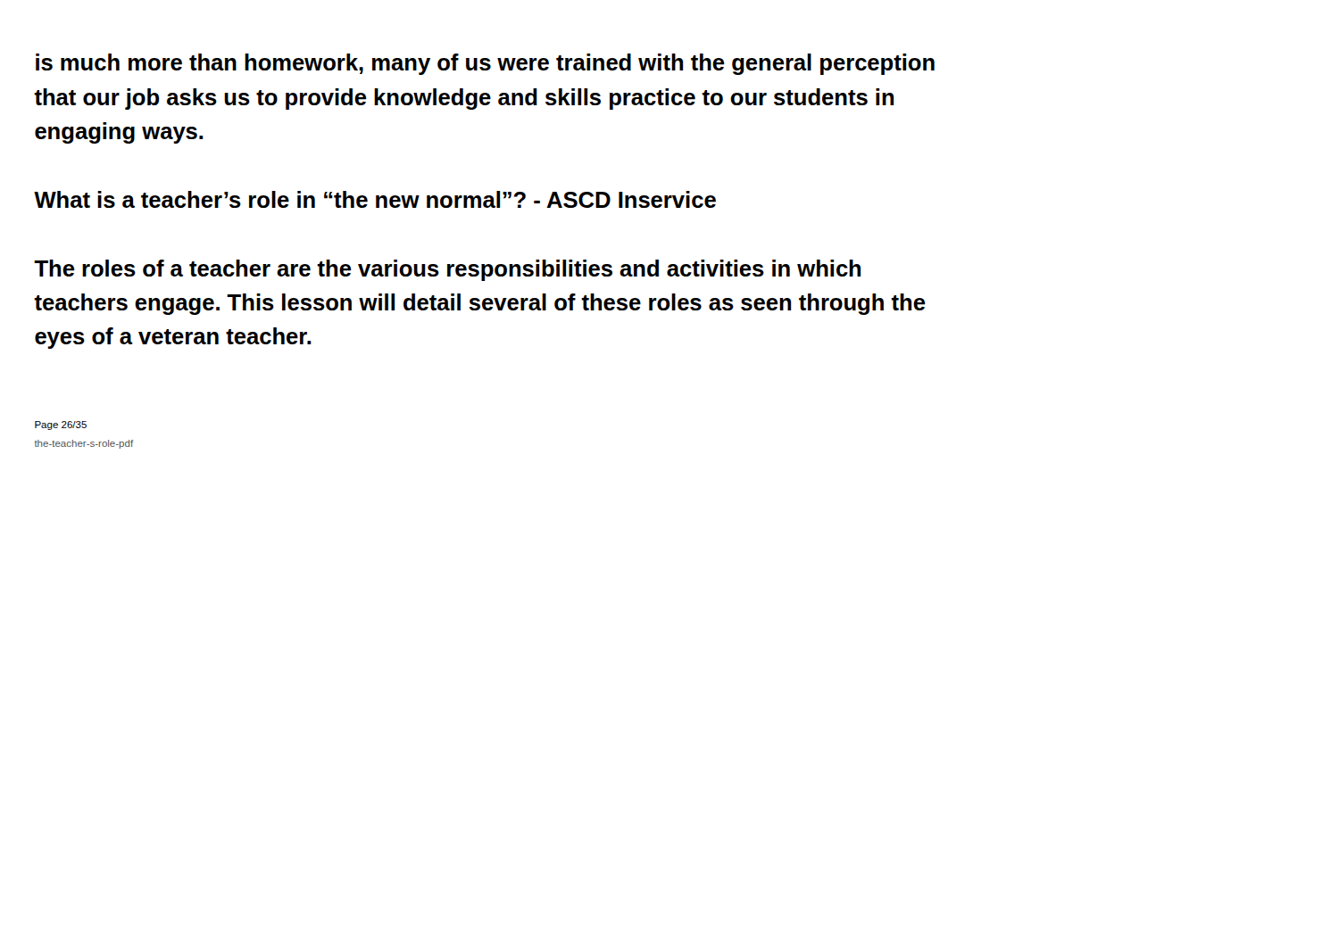is much more than homework, many of us were trained with the general perception that our job asks us to provide knowledge and skills practice to our students in engaging ways.
What is a teacher’s role in “the new normal”? - ASCD Inservice
The roles of a teacher are the various responsibilities and activities in which teachers engage. This lesson will detail several of these roles as seen through the eyes of a veteran teacher.
Page 26/35
the-teacher-s-role-pdf